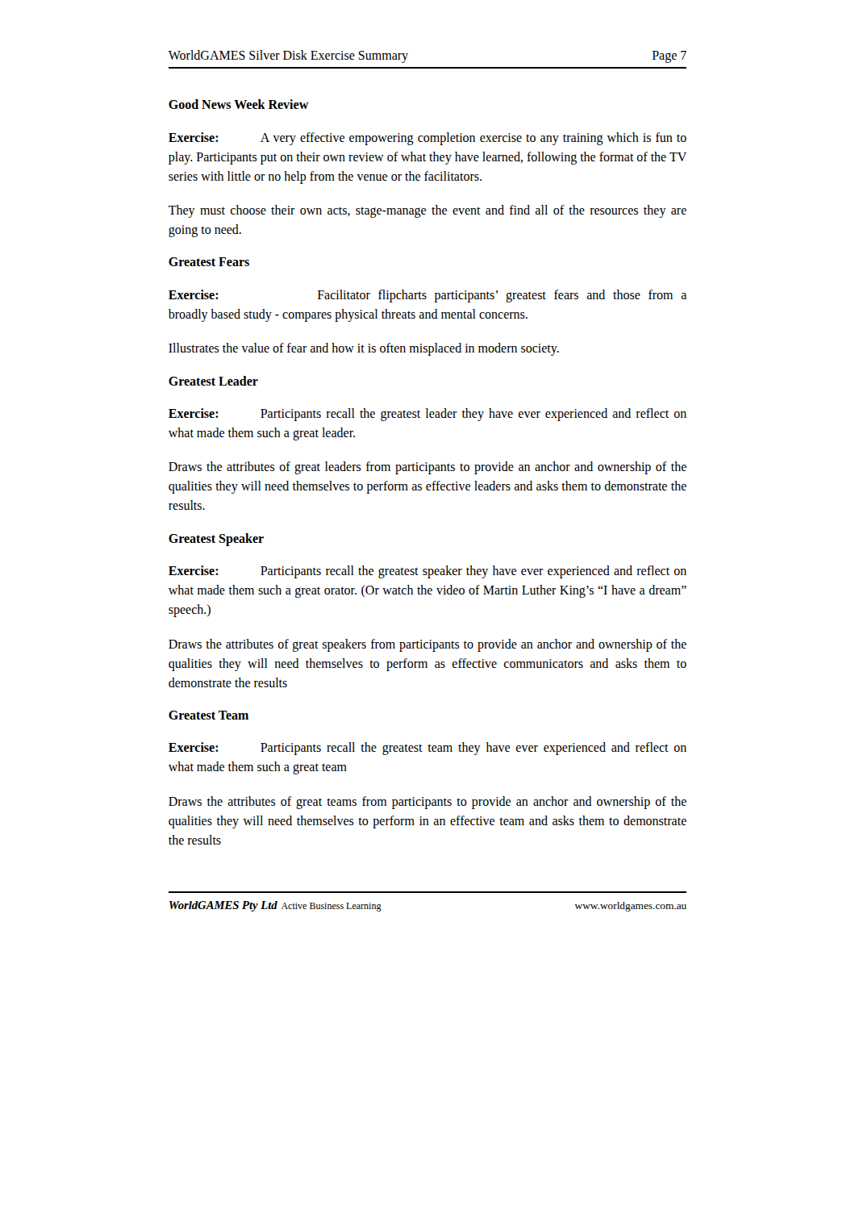WorldGAMES Silver Disk Exercise Summary Page 7
Good News Week Review
Exercise: A very effective empowering completion exercise to any training which is fun to play. Participants put on their own review of what they have learned, following the format of the TV series with little or no help from the venue or the facilitators.
They must choose their own acts, stage-manage the event and find all of the resources they are going to need.
Greatest Fears
Exercise: Facilitator flipcharts participants’ greatest fears and those from a broadly based study - compares physical threats and mental concerns.
Illustrates the value of fear and how it is often misplaced in modern society.
Greatest Leader
Exercise: Participants recall the greatest leader they have ever experienced and reflect on what made them such a great leader.
Draws the attributes of great leaders from participants to provide an anchor and ownership of the qualities they will need themselves to perform as effective leaders and asks them to demonstrate the results.
Greatest Speaker
Exercise: Participants recall the greatest speaker they have ever experienced and reflect on what made them such a great orator. (Or watch the video of Martin Luther King’s “I have a dream” speech.)
Draws the attributes of great speakers from participants to provide an anchor and ownership of the qualities they will need themselves to perform as effective communicators and asks them to demonstrate the results
Greatest Team
Exercise: Participants recall the greatest team they have ever experienced and reflect on what made them such a great team
Draws the attributes of great teams from participants to provide an anchor and ownership of the qualities they will need themselves to perform in an effective team and asks them to demonstrate the results
WorldGAMES Pty LtdActive Business Learning www.worldgames.com.au